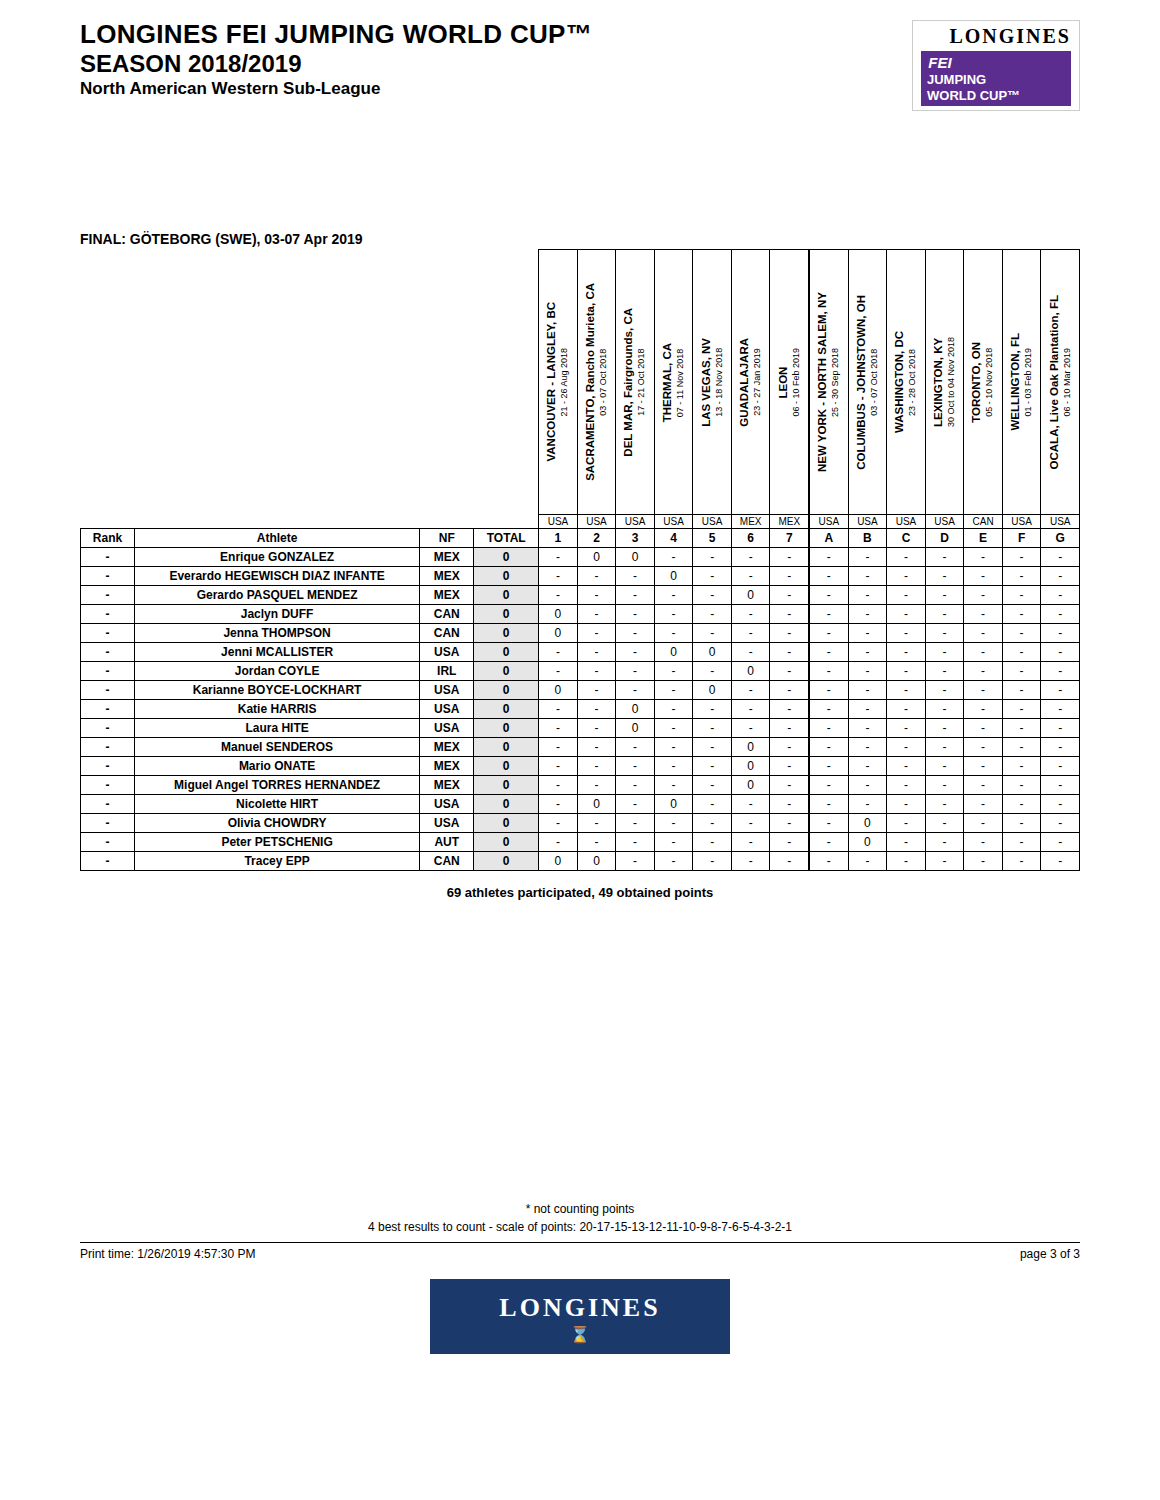LONGINES FEI JUMPING WORLD CUP™
SEASON 2018/2019
North American Western Sub-League
LONGINES
 FEI
JUMPING
WORLD CUP™
FINAL: GÖTEBORG (SWE), 03-07 Apr 2019
| | VANCOUVER - LANGLEY, BC 21 - 26 Aug 2018 | SACRAMENTO, Rancho Murieta, CA 03 - 07 Oct 2018 | DEL MAR, Fairgrounds, CA 17 - 21 Oct 2018 | THERMAL, CA 07 - 11 Nov 2018 | LAS VEGAS, NV 13 - 18 Nov 2018 | GUADALAJARA 23 - 27 Jan 2019 | LEON 06 - 10 Feb 2019 | NEW YORK - NORTH SALEM, NY 25 - 30 Sep 2018 | COLUMBUS - JOHNSTOWN, OH 03 - 07 Oct 2018 | WASHINGTON, DC 23 - 28 Oct 2018 | LEXINGTON, KY 30 Oct to 04 Nov 2018 | TORONTO, ON 05 - 10 Nov 2018 | WELLINGTON, FL 01 - 03 Feb 2019 | OCALA, Live Oak Plantation, FL 06 - 10 Mar 2019 |
| --- | --- | --- | --- | --- | --- | --- | --- | --- | --- | --- | --- | --- | --- | --- |
| | USA | USA | USA | USA | USA | MEX | MEX | USA | USA | USA | USA | CAN | USA | USA |
| Rank | Athlete | NF | TOTAL | 1 | 2 | 3 | 4 | 5 | 6 | 7 | A | B | C | D | E | F | G |
| - | Enrique GONZALEZ | MEX | 0 | - | 0 | 0 | - | - | - | - | - | - | - | - | - | - | - |
| - | Everardo HEGEWISCH DIAZ INFANTE | MEX | 0 | - | - | - | 0 | - | - | - | - | - | - | - | - | - | - |
| - | Gerardo PASQUEL MENDEZ | MEX | 0 | - | - | - | - | - | 0 | - | - | - | - | - | - | - | - |
| - | Jaclyn DUFF | CAN | 0 | 0 | - | - | - | - | - | - | - | - | - | - | - | - | - |
| - | Jenna THOMPSON | CAN | 0 | 0 | - | - | - | - | - | - | - | - | - | - | - | - | - |
| - | Jenni MCALLISTER | USA | 0 | - | - | - | 0 | 0 | - | - | - | - | - | - | - | - | - |
| - | Jordan COYLE | IRL | 0 | - | - | - | - | - | 0 | - | - | - | - | - | - | - | - |
| - | Karianne BOYCE-LOCKHART | USA | 0 | 0 | - | - | - | 0 | - | - | - | - | - | - | - | - | - |
| - | Katie HARRIS | USA | 0 | - | - | 0 | - | - | - | - | - | - | - | - | - | - | - |
| - | Laura HITE | USA | 0 | - | - | 0 | - | - | - | - | - | - | - | - | - | - | - |
| - | Manuel SENDEROS | MEX | 0 | - | - | - | - | - | 0 | - | - | - | - | - | - | - | - |
| - | Mario ONATE | MEX | 0 | - | - | - | - | - | 0 | - | - | - | - | - | - | - | - |
| - | Miguel Angel TORRES HERNANDEZ | MEX | 0 | - | - | - | - | - | 0 | - | - | - | - | - | - | - | - |
| - | Nicolette HIRT | USA | 0 | - | 0 | - | 0 | - | - | - | - | - | - | - | - | - | - |
| - | Olivia CHOWDRY | USA | 0 | - | - | - | - | - | - | - | - | 0 | - | - | - | - | - |
| - | Peter PETSCHENIG | AUT | 0 | - | - | - | - | - | - | - | - | 0 | - | - | - | - | - |
| - | Tracey EPP | CAN | 0 | 0 | 0 | - | - | - | - | - | - | - | - | - | - | - | - |
69 athletes participated, 49 obtained points
* not counting points
4 best results to count - scale of points: 20-17-15-13-12-11-10-9-8-7-6-5-4-3-2-1
Print time: 1/26/2019 4:57:30 PM page 3 of 3
LONGINES
⌛